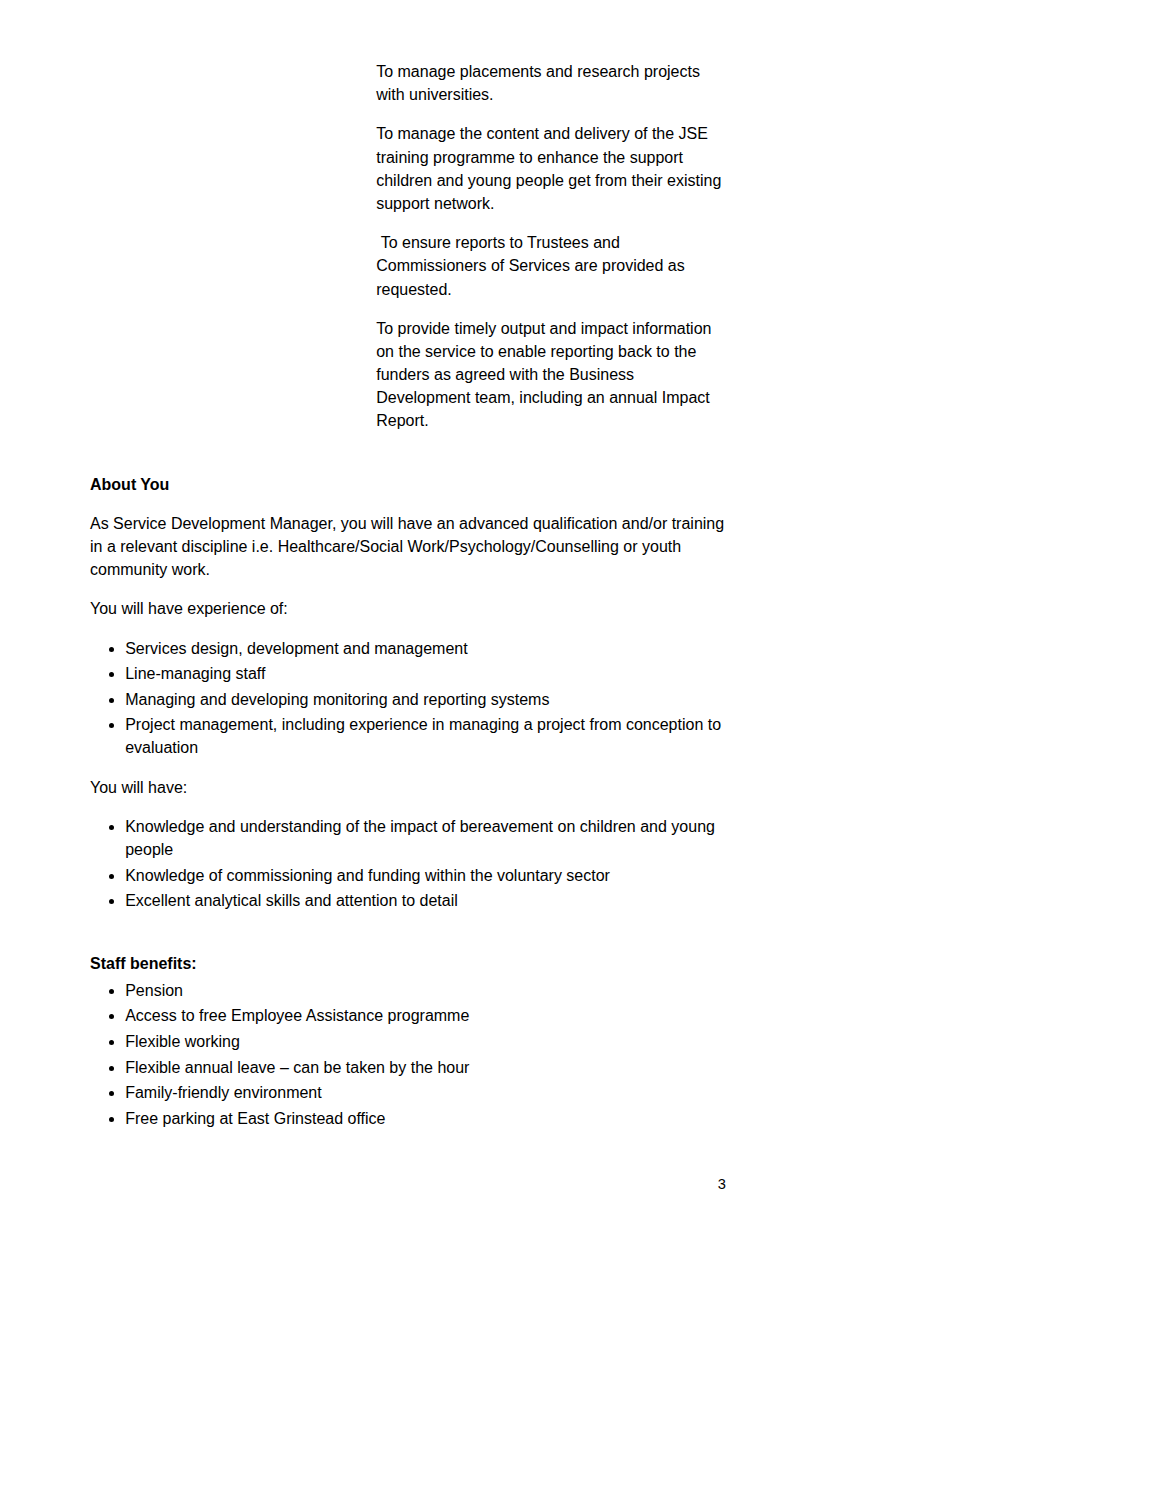To manage placements and research projects with universities.
To manage the content and delivery of the JSE training programme to enhance the support children and young people get from their existing support network.
To ensure reports to Trustees and Commissioners of Services are provided as requested.
To provide timely output and impact information on the service to enable reporting back to the funders as agreed with the Business Development team, including an annual Impact Report.
About You
As Service Development Manager, you will have an advanced qualification and/or training in a relevant discipline i.e. Healthcare/Social Work/Psychology/Counselling or youth community work.
You will have experience of:
Services design, development and management
Line-managing staff
Managing and developing monitoring and reporting systems
Project management, including experience in managing a project from conception to evaluation
You will have:
Knowledge and understanding of the impact of bereavement on children and young people
Knowledge of commissioning and funding within the voluntary sector
Excellent analytical skills and attention to detail
Staff benefits:
Pension
Access to free Employee Assistance programme
Flexible working
Flexible annual leave – can be taken by the hour
Family-friendly environment
Free parking at East Grinstead office
3